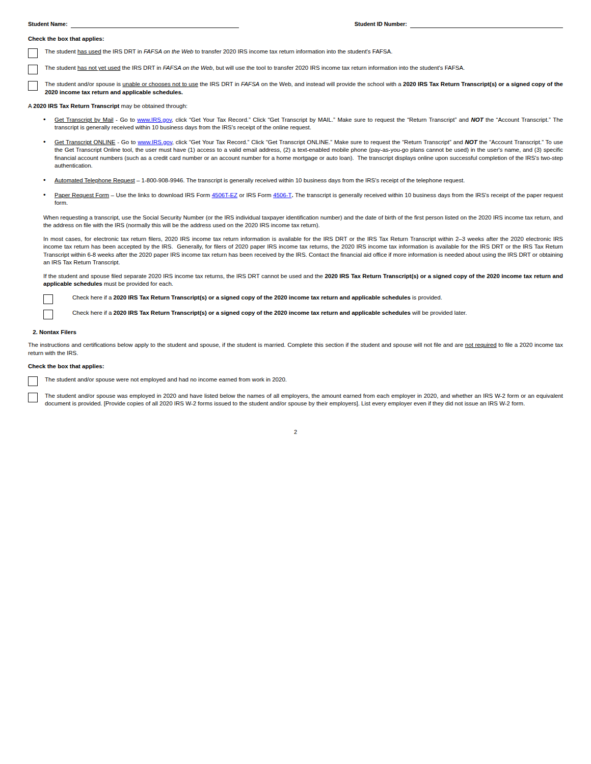Student Name: Student ID Number:
Check the box that applies:
The student has used the IRS DRT in FAFSA on the Web to transfer 2020 IRS income tax return information into the student's FAFSA.
The student has not yet used the IRS DRT in FAFSA on the Web, but will use the tool to transfer 2020 IRS income tax return information into the student's FAFSA.
The student and/or spouse is unable or chooses not to use the IRS DRT in FAFSA on the Web, and instead will provide the school with a 2020 IRS Tax Return Transcript(s) or a signed copy of the 2020 income tax return and applicable schedules.
A 2020 IRS Tax Return Transcript may be obtained through:
Get Transcript by Mail - Go to www.IRS.gov, click “Get Your Tax Record.” Click “Get Transcript by MAIL.” Make sure to request the “Return Transcript” and NOT the “Account Transcript.” The transcript is generally received within 10 business days from the IRS's receipt of the online request.
Get Transcript ONLINE - Go to www.IRS.gov, click “Get Your Tax Record.” Click “Get Transcript ONLINE.” Make sure to request the “Return Transcript” and NOT the “Account Transcript.” To use the Get Transcript Online tool, the user must have (1) access to a valid email address, (2) a text-enabled mobile phone (pay-as-you-go plans cannot be used) in the user's name, and (3) specific financial account numbers (such as a credit card number or an account number for a home mortgage or auto loan). The transcript displays online upon successful completion of the IRS's two-step authentication.
Automated Telephone Request – 1-800-908-9946. The transcript is generally received within 10 business days from the IRS's receipt of the telephone request.
Paper Request Form – Use the links to download IRS Form 4506T-EZ or IRS Form 4506-T. The transcript is generally received within 10 business days from the IRS's receipt of the paper request form.
When requesting a transcript, use the Social Security Number (or the IRS individual taxpayer identification number) and the date of birth of the first person listed on the 2020 IRS income tax return, and the address on file with the IRS (normally this will be the address used on the 2020 IRS income tax return).
In most cases, for electronic tax return filers, 2020 IRS income tax return information is available for the IRS DRT or the IRS Tax Return Transcript within 2–3 weeks after the 2020 electronic IRS income tax return has been accepted by the IRS. Generally, for filers of 2020 paper IRS income tax returns, the 2020 IRS income tax information is available for the IRS DRT or the IRS Tax Return Transcript within 6-8 weeks after the 2020 paper IRS income tax return has been received by the IRS. Contact the financial aid office if more information is needed about using the IRS DRT or obtaining an IRS Tax Return Transcript.
If the student and spouse filed separate 2020 IRS income tax returns, the IRS DRT cannot be used and the 2020 IRS Tax Return Transcript(s) or a signed copy of the 2020 income tax return and applicable schedules must be provided for each.
Check here if a 2020 IRS Tax Return Transcript(s) or a signed copy of the 2020 income tax return and applicable schedules is provided.
Check here if a 2020 IRS Tax Return Transcript(s) or a signed copy of the 2020 income tax return and applicable schedules will be provided later.
Nontax Filers
The instructions and certifications below apply to the student and spouse, if the student is married. Complete this section if the student and spouse will not file and are not required to file a 2020 income tax return with the IRS.
Check the box that applies:
The student and/or spouse were not employed and had no income earned from work in 2020.
The student and/or spouse was employed in 2020 and have listed below the names of all employers, the amount earned from each employer in 2020, and whether an IRS W-2 form or an equivalent document is provided. [Provide copies of all 2020 IRS W-2 forms issued to the student and/or spouse by their employers]. List every employer even if they did not issue an IRS W-2 form.
2